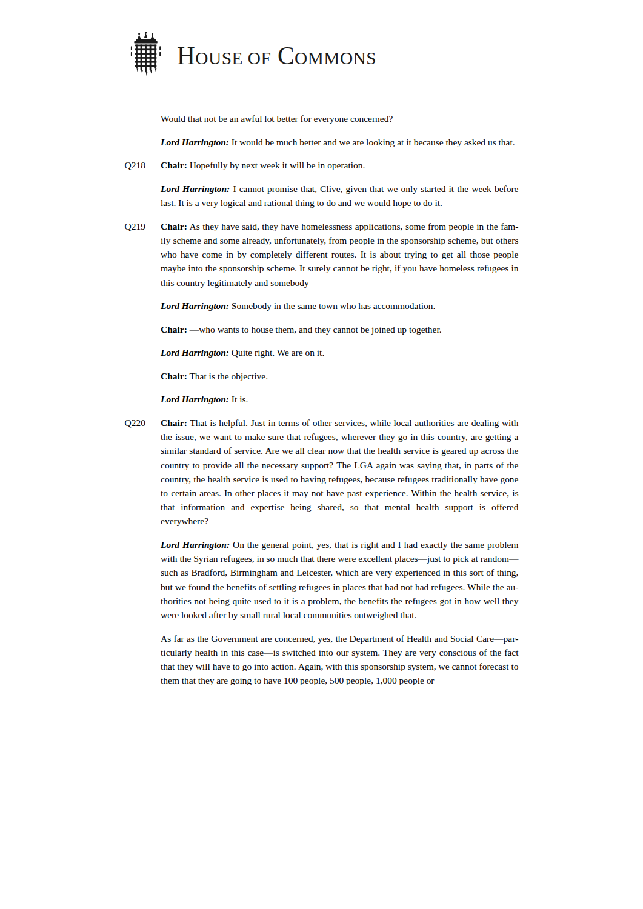HOUSE OF COMMONS
Would that not be an awful lot better for everyone concerned?
Lord Harrington: It would be much better and we are looking at it because they asked us that.
Q218
Chair: Hopefully by next week it will be in operation.
Lord Harrington: I cannot promise that, Clive, given that we only started it the week before last. It is a very logical and rational thing to do and we would hope to do it.
Q219
Chair: As they have said, they have homelessness applications, some from people in the family scheme and some already, unfortunately, from people in the sponsorship scheme, but others who have come in by completely different routes. It is about trying to get all those people maybe into the sponsorship scheme. It surely cannot be right, if you have homeless refugees in this country legitimately and somebody—
Lord Harrington: Somebody in the same town who has accommodation.
Chair: —who wants to house them, and they cannot be joined up together.
Lord Harrington: Quite right. We are on it.
Chair: That is the objective.
Lord Harrington: It is.
Q220
Chair: That is helpful. Just in terms of other services, while local authorities are dealing with the issue, we want to make sure that refugees, wherever they go in this country, are getting a similar standard of service. Are we all clear now that the health service is geared up across the country to provide all the necessary support? The LGA again was saying that, in parts of the country, the health service is used to having refugees, because refugees traditionally have gone to certain areas. In other places it may not have past experience. Within the health service, is that information and expertise being shared, so that mental health support is offered everywhere?
Lord Harrington: On the general point, yes, that is right and I had exactly the same problem with the Syrian refugees, in so much that there were excellent places—just to pick at random—such as Bradford, Birmingham and Leicester, which are very experienced in this sort of thing, but we found the benefits of settling refugees in places that had not had refugees. While the authorities not being quite used to it is a problem, the benefits the refugees got in how well they were looked after by small rural local communities outweighed that.
As far as the Government are concerned, yes, the Department of Health and Social Care—particularly health in this case—is switched into our system. They are very conscious of the fact that they will have to go into action. Again, with this sponsorship system, we cannot forecast to them that they are going to have 100 people, 500 people, 1,000 people or